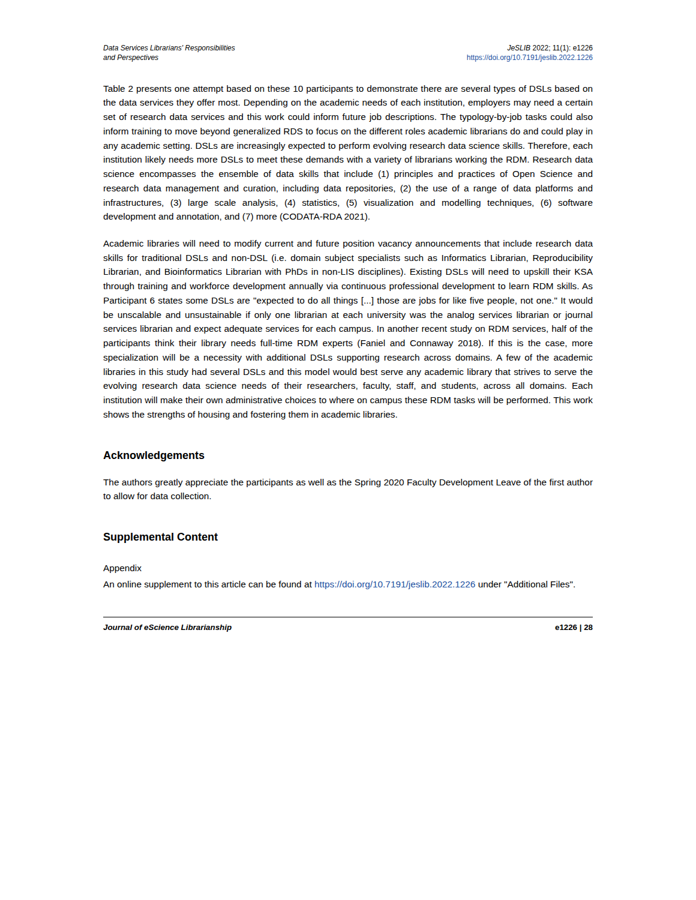Data Services Librarians' Responsibilities
and Perspectives
JeSLIB 2022; 11(1): e1226
https://doi.org/10.7191/jeslib.2022.1226
Table 2 presents one attempt based on these 10 participants to demonstrate there are several types of DSLs based on the data services they offer most. Depending on the academic needs of each institution, employers may need a certain set of research data services and this work could inform future job descriptions. The typology-by-job tasks could also inform training to move beyond generalized RDS to focus on the different roles academic librarians do and could play in any academic setting. DSLs are increasingly expected to perform evolving research data science skills. Therefore, each institution likely needs more DSLs to meet these demands with a variety of librarians working the RDM. Research data science encompasses the ensemble of data skills that include (1) principles and practices of Open Science and research data management and curation, including data repositories, (2) the use of a range of data platforms and infrastructures, (3) large scale analysis, (4) statistics, (5) visualization and modelling techniques, (6) software development and annotation, and (7) more (CODATA-RDA 2021).
Academic libraries will need to modify current and future position vacancy announcements that include research data skills for traditional DSLs and non-DSL (i.e. domain subject specialists such as Informatics Librarian, Reproducibility Librarian, and Bioinformatics Librarian with PhDs in non-LIS disciplines). Existing DSLs will need to upskill their KSA through training and workforce development annually via continuous professional development to learn RDM skills. As Participant 6 states some DSLs are "expected to do all things [...] those are jobs for like five people, not one." It would be unscalable and unsustainable if only one librarian at each university was the analog services librarian or journal services librarian and expect adequate services for each campus. In another recent study on RDM services, half of the participants think their library needs full-time RDM experts (Faniel and Connaway 2018). If this is the case, more specialization will be a necessity with additional DSLs supporting research across domains. A few of the academic libraries in this study had several DSLs and this model would best serve any academic library that strives to serve the evolving research data science needs of their researchers, faculty, staff, and students, across all domains. Each institution will make their own administrative choices to where on campus these RDM tasks will be performed. This work shows the strengths of housing and fostering them in academic libraries.
Acknowledgements
The authors greatly appreciate the participants as well as the Spring 2020 Faculty Development Leave of the first author to allow for data collection.
Supplemental Content
Appendix
An online supplement to this article can be found at https://doi.org/10.7191/jeslib.2022.1226 under "Additional Files".
Journal of eScience Librarianship
e1226 | 28